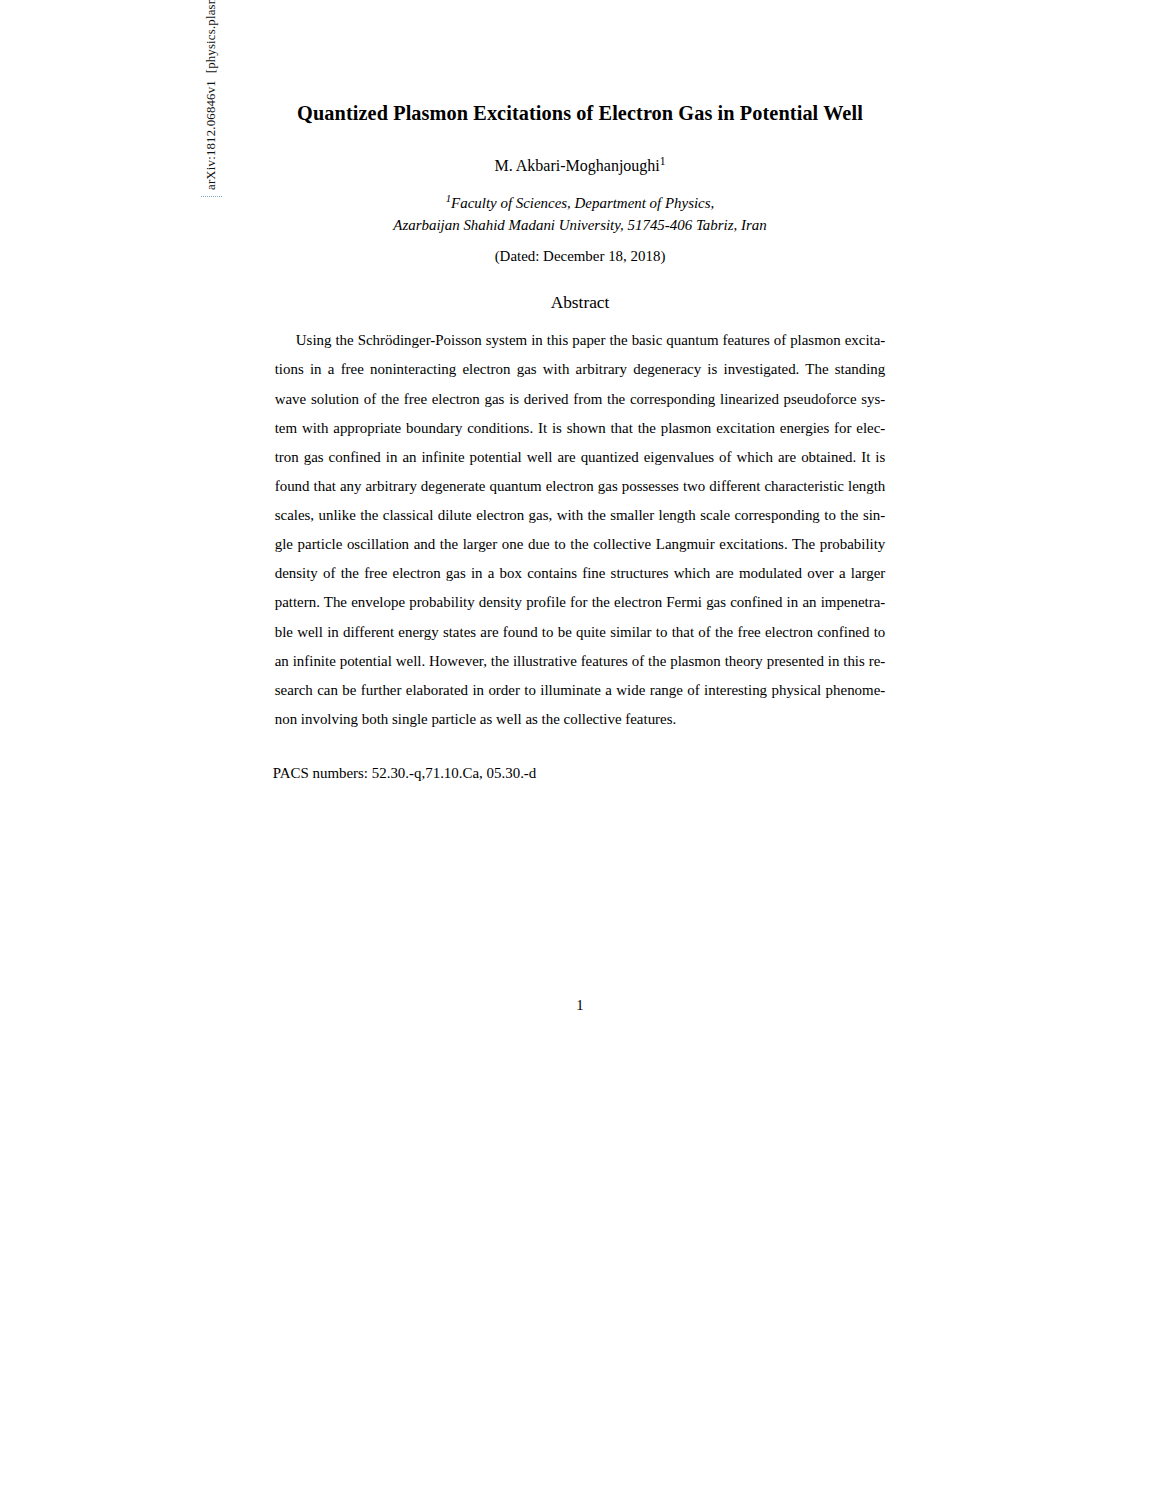arXiv:1812.06846v1 [physics.plasm-ph] 9 Dec 2018
Quantized Plasmon Excitations of Electron Gas in Potential Well
M. Akbari-Moghanjoughi1
1Faculty of Sciences, Department of Physics,
Azarbaijan Shahid Madani University, 51745-406 Tabriz, Iran
(Dated: December 18, 2018)
Abstract
Using the Schrödinger-Poisson system in this paper the basic quantum features of plasmon excitations in a free noninteracting electron gas with arbitrary degeneracy is investigated. The standing wave solution of the free electron gas is derived from the corresponding linearized pseudoforce system with appropriate boundary conditions. It is shown that the plasmon excitation energies for electron gas confined in an infinite potential well are quantized eigenvalues of which are obtained. It is found that any arbitrary degenerate quantum electron gas possesses two different characteristic length scales, unlike the classical dilute electron gas, with the smaller length scale corresponding to the single particle oscillation and the larger one due to the collective Langmuir excitations. The probability density of the free electron gas in a box contains fine structures which are modulated over a larger pattern. The envelope probability density profile for the electron Fermi gas confined in an impenetrable well in different energy states are found to be quite similar to that of the free electron confined to an infinite potential well. However, the illustrative features of the plasmon theory presented in this research can be further elaborated in order to illuminate a wide range of interesting physical phenomenon involving both single particle as well as the collective features.
PACS numbers: 52.30.-q,71.10.Ca, 05.30.-d
1